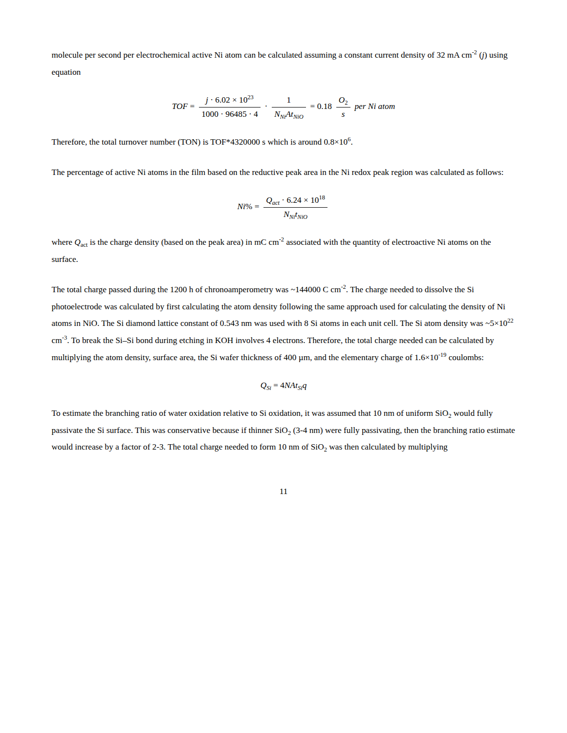molecule per second per electrochemical active Ni atom can be calculated assuming a constant current density of 32 mA cm-2 (j) using equation
TOF = j · 6.02 × 1023 1000 · 96485 · 4 · 1 NNiAtNiO = 0.18 O2 s per Ni atom
Therefore, the total turnover number (TON) is TOF*4320000 s which is around 0.8×106.
The percentage of active Ni atoms in the film based on the reductive peak area in the Ni redox peak region was calculated as follows:
Ni% = Qact · 6.24 × 1018 NNitNiO
where Qact is the charge density (based on the peak area) in mC cm-2 associated with the quantity of electroactive Ni atoms on the surface.
The total charge passed during the 1200 h of chronoamperometry was ~144000 C cm-2. The charge needed to dissolve the Si photoelectrode was calculated by first calculating the atom density following the same approach used for calculating the density of Ni atoms in NiO. The Si diamond lattice constant of 0.543 nm was used with 8 Si atoms in each unit cell. The Si atom density was ~5×1022 cm-3. To break the Si–Si bond during etching in KOH involves 4 electrons. Therefore, the total charge needed can be calculated by multiplying the atom density, surface area, the Si wafer thickness of 400 µm, and the elementary charge of 1.6×10-19 coulombs:
QSi = 4NAtSiq
To estimate the branching ratio of water oxidation relative to Si oxidation, it was assumed that 10 nm of uniform SiO2 would fully passivate the Si surface. This was conservative because if thinner SiO2 (3-4 nm) were fully passivating, then the branching ratio estimate would increase by a factor of 2-3. The total charge needed to form 10 nm of SiO2 was then calculated by multiplying
11